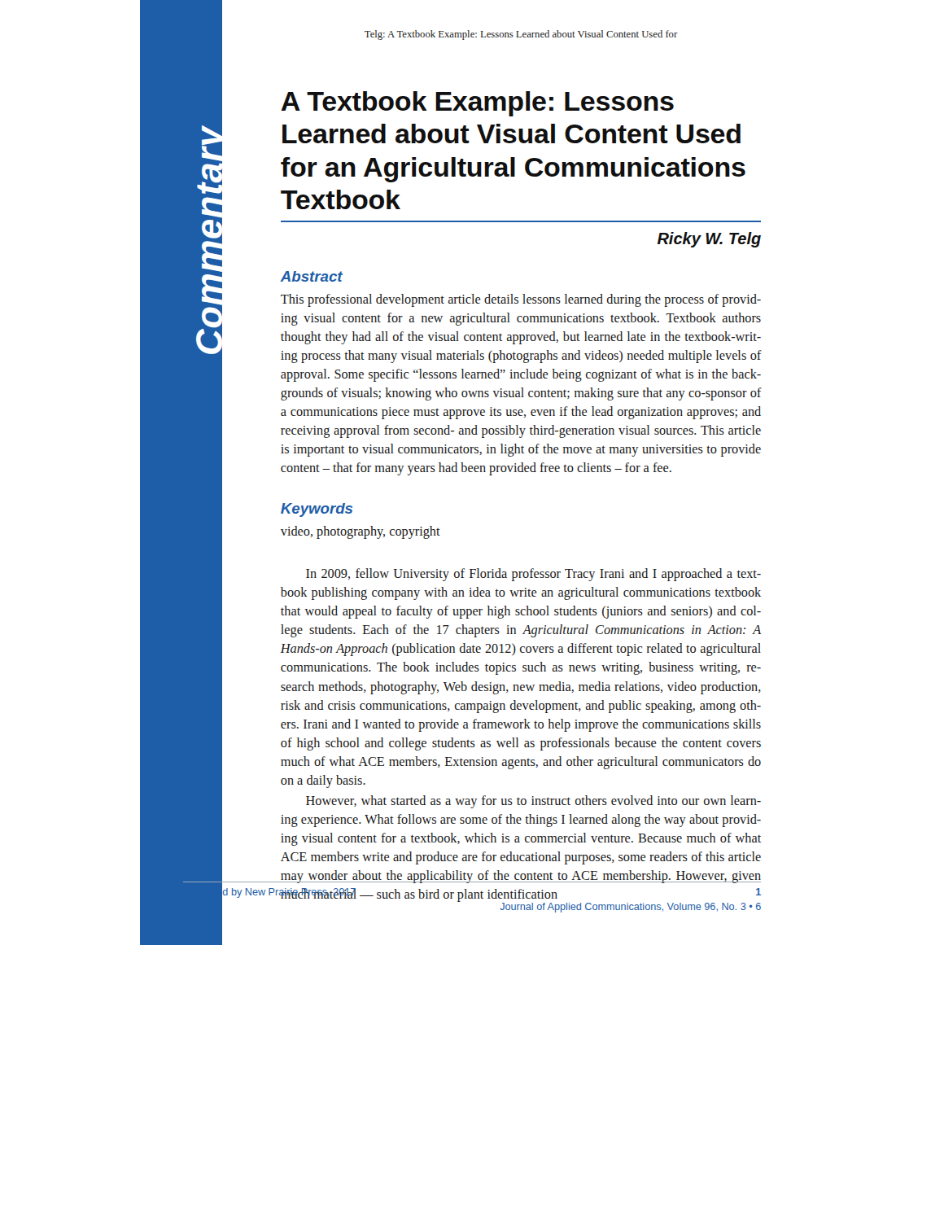Commentary
Telg: A Textbook Example: Lessons Learned about Visual Content Used for
A Textbook Example: Lessons Learned about Visual Content Used for an Agricultural Communications Textbook
Ricky W. Telg
Abstract
This professional development article details lessons learned during the process of providing visual content for a new agricultural communications textbook. Textbook authors thought they had all of the visual content approved, but learned late in the textbook-writing process that many visual materials (photographs and videos) needed multiple levels of approval. Some specific “lessons learned” include being cognizant of what is in the backgrounds of visuals; knowing who owns visual content; making sure that any co-sponsor of a communications piece must approve its use, even if the lead organization approves; and receiving approval from second- and possibly third-generation visual sources. This article is important to visual communicators, in light of the move at many universities to provide content – that for many years had been provided free to clients – for a fee.
Keywords
video, photography, copyright
In 2009, fellow University of Florida professor Tracy Irani and I approached a textbook publishing company with an idea to write an agricultural communications textbook that would appeal to faculty of upper high school students (juniors and seniors) and college students. Each of the 17 chapters in Agricultural Communications in Action: A Hands-on Approach (publication date 2012) covers a different topic related to agricultural communications. The book includes topics such as news writing, business writing, research methods, photography, Web design, new media, media relations, video production, risk and crisis communications, campaign development, and public speaking, among others. Irani and I wanted to provide a framework to help improve the communications skills of high school and college students as well as professionals because the content covers much of what ACE members, Extension agents, and other agricultural communicators do on a daily basis.
However, what started as a way for us to instruct others evolved into our own learning experience. What follows are some of the things I learned along the way about providing visual content for a textbook, which is a commercial venture. Because much of what ACE members write and produce are for educational purposes, some readers of this article may wonder about the applicability of the content to ACE membership. However, given much material — such as bird or plant identification
Published by New Prairie Press, 2017
1
Journal of Applied Communications, Volume 96, No. 3 • 6